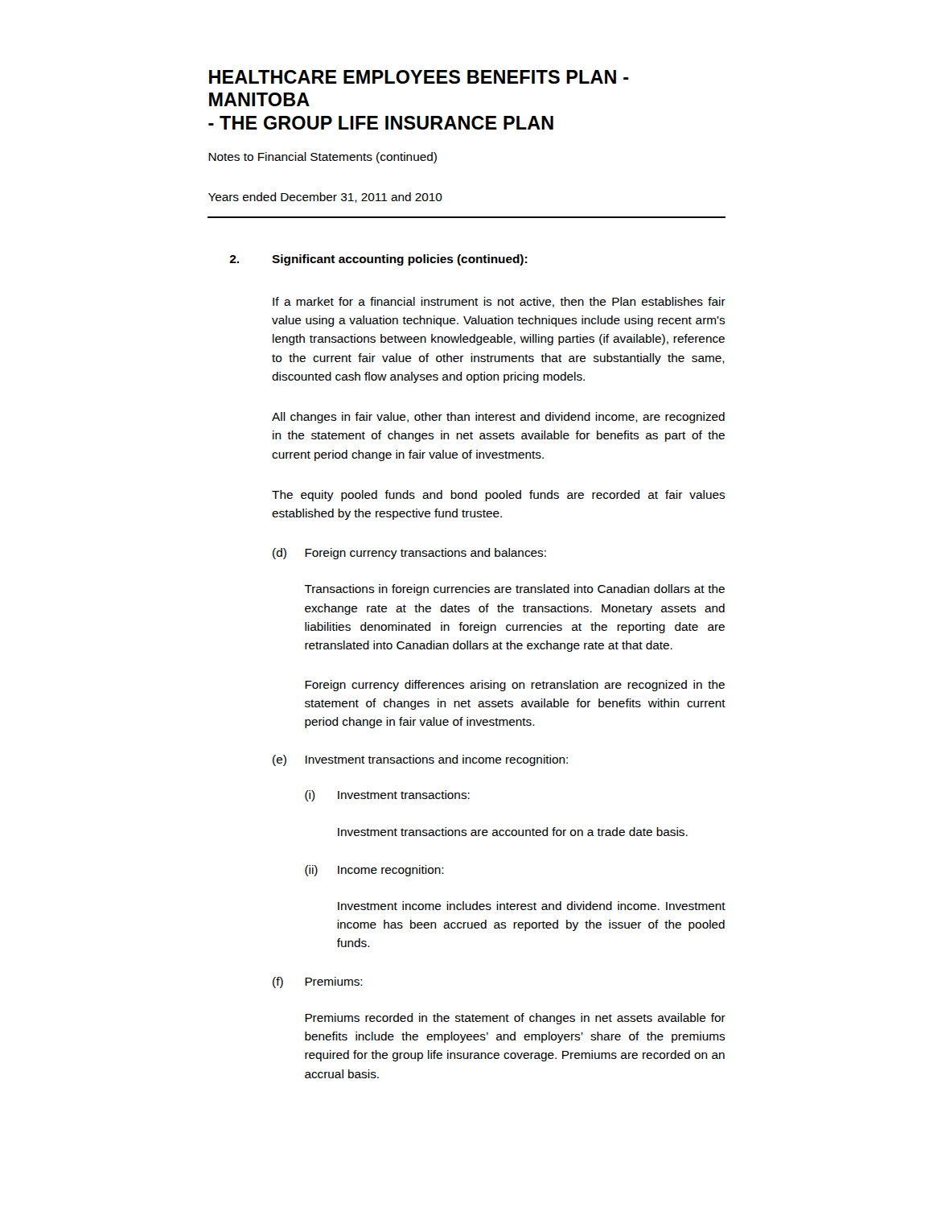HEALTHCARE EMPLOYEES BENEFITS PLAN - MANITOBA
- THE GROUP LIFE INSURANCE PLAN
Notes to Financial Statements (continued)
Years ended December 31, 2011 and 2010
2. Significant accounting policies (continued):
If a market for a financial instrument is not active, then the Plan establishes fair value using a valuation technique. Valuation techniques include using recent arm's length transactions between knowledgeable, willing parties (if available), reference to the current fair value of other instruments that are substantially the same, discounted cash flow analyses and option pricing models.
All changes in fair value, other than interest and dividend income, are recognized in the statement of changes in net assets available for benefits as part of the current period change in fair value of investments.
The equity pooled funds and bond pooled funds are recorded at fair values established by the respective fund trustee.
(d) Foreign currency transactions and balances:
Transactions in foreign currencies are translated into Canadian dollars at the exchange rate at the dates of the transactions. Monetary assets and liabilities denominated in foreign currencies at the reporting date are retranslated into Canadian dollars at the exchange rate at that date.
Foreign currency differences arising on retranslation are recognized in the statement of changes in net assets available for benefits within current period change in fair value of investments.
(e) Investment transactions and income recognition:
(i) Investment transactions:
Investment transactions are accounted for on a trade date basis.
(ii) Income recognition:
Investment income includes interest and dividend income. Investment income has been accrued as reported by the issuer of the pooled funds.
(f) Premiums:
Premiums recorded in the statement of changes in net assets available for benefits include the employees’ and employers’ share of the premiums required for the group life insurance coverage. Premiums are recorded on an accrual basis.